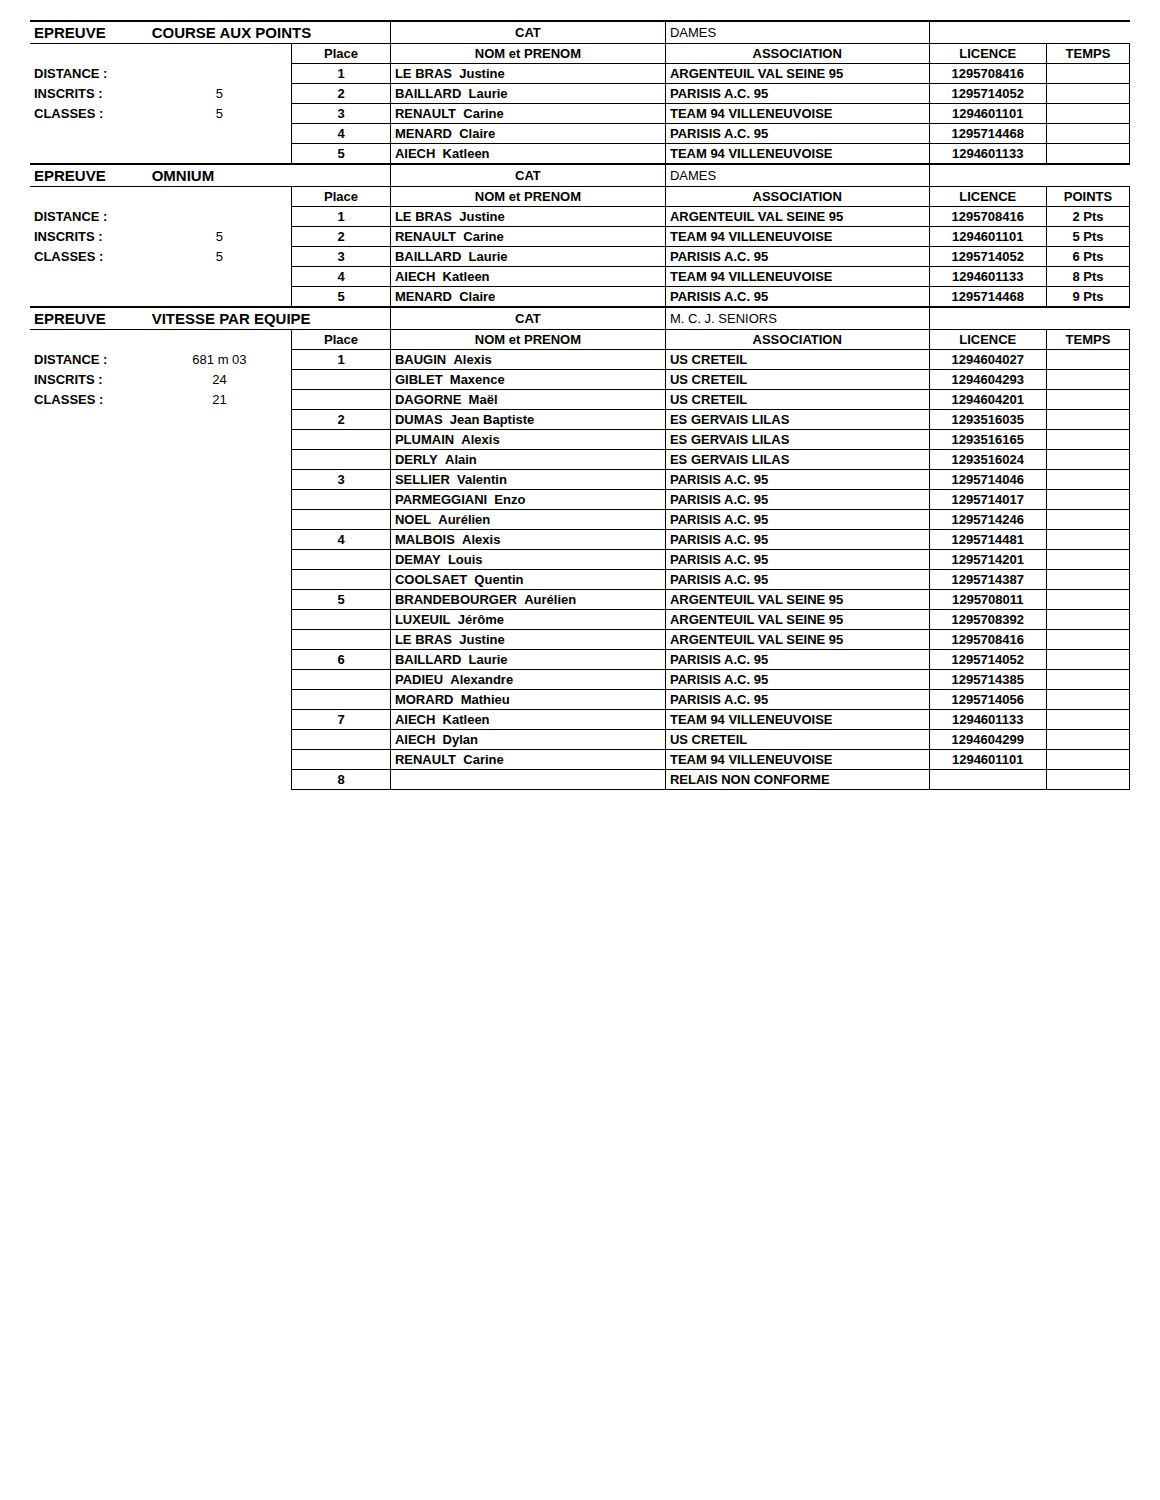| EPREUVE | COURSE AUX POINTS | CAT | DAMES | | |
| | | Place | NOM et PRENOM | ASSOCIATION | LICENCE | TEMPS |
| DISTANCE : | | 1 | LE BRAS Justine | ARGENTEUIL VAL SEINE 95 | 1295708416 | |
| INSCRITS : | 5 | 2 | BAILLARD Laurie | PARISIS A.C. 95 | 1295714052 | |
| CLASSES : | 5 | 3 | RENAULT Carine | TEAM 94 VILLENEUVOISE | 1294601101 | |
| | | 4 | MENARD Claire | PARISIS A.C. 95 | 1295714468 | |
| | | 5 | AIECH Katleen | TEAM 94 VILLENEUVOISE | 1294601133 | |
| EPREUVE | OMNIUM | CAT | DAMES | | |
| | | Place | NOM et PRENOM | ASSOCIATION | LICENCE | POINTS |
| DISTANCE : | | 1 | LE BRAS Justine | ARGENTEUIL VAL SEINE 95 | 1295708416 | 2 Pts |
| INSCRITS : | 5 | 2 | RENAULT Carine | TEAM 94 VILLENEUVOISE | 1294601101 | 5 Pts |
| CLASSES : | 5 | 3 | BAILLARD Laurie | PARISIS A.C. 95 | 1295714052 | 6 Pts |
| | | 4 | AIECH Katleen | TEAM 94 VILLENEUVOISE | 1294601133 | 8 Pts |
| | | 5 | MENARD Claire | PARISIS A.C. 95 | 1295714468 | 9 Pts |
| EPREUVE | VITESSE PAR EQUIPE | CAT | M. C. J. SENIORS | | |
| | | Place | NOM et PRENOM | ASSOCIATION | LICENCE | TEMPS |
| DISTANCE : | 681 m 03 | 1 | BAUGIN Alexis | US CRETEIL | 1294604027 | |
| INSCRITS : | 24 | | GIBLET Maxence | US CRETEIL | 1294604293 | |
| CLASSES : | 21 | | DAGORNE Maël | US CRETEIL | 1294604201 | |
| | | 2 | DUMAS Jean Baptiste | ES GERVAIS LILAS | 1293516035 | |
| | | | PLUMAIN Alexis | ES GERVAIS LILAS | 1293516165 | |
| | | | DERLY Alain | ES GERVAIS LILAS | 1293516024 | |
| | | 3 | SELLIER Valentin | PARISIS A.C. 95 | 1295714046 | |
| | | | PARMEGGIANI Enzo | PARISIS A.C. 95 | 1295714017 | |
| | | | NOEL Aurélien | PARISIS A.C. 95 | 1295714246 | |
| | | 4 | MALBOIS Alexis | PARISIS A.C. 95 | 1295714481 | |
| | | | DEMAY Louis | PARISIS A.C. 95 | 1295714201 | |
| | | | COOLSAET Quentin | PARISIS A.C. 95 | 1295714387 | |
| | | 5 | BRANDEBOURGER Aurélien | ARGENTEUIL VAL SEINE 95 | 1295708011 | |
| | | | LUXEUIL Jérôme | ARGENTEUIL VAL SEINE 95 | 1295708392 | |
| | | | LE BRAS Justine | ARGENTEUIL VAL SEINE 95 | 1295708416 | |
| | | 6 | BAILLARD Laurie | PARISIS A.C. 95 | 1295714052 | |
| | | | PADIEU Alexandre | PARISIS A.C. 95 | 1295714385 | |
| | | | MORARD Mathieu | PARISIS A.C. 95 | 1295714056 | |
| | | 7 | AIECH Katleen | TEAM 94 VILLENEUVOISE | 1294601133 | |
| | | | AIECH Dylan | US CRETEIL | 1294604299 | |
| | | | RENAULT Carine | TEAM 94 VILLENEUVOISE | 1294601101 | |
| | | 8 | | RELAIS NON CONFORME | | |